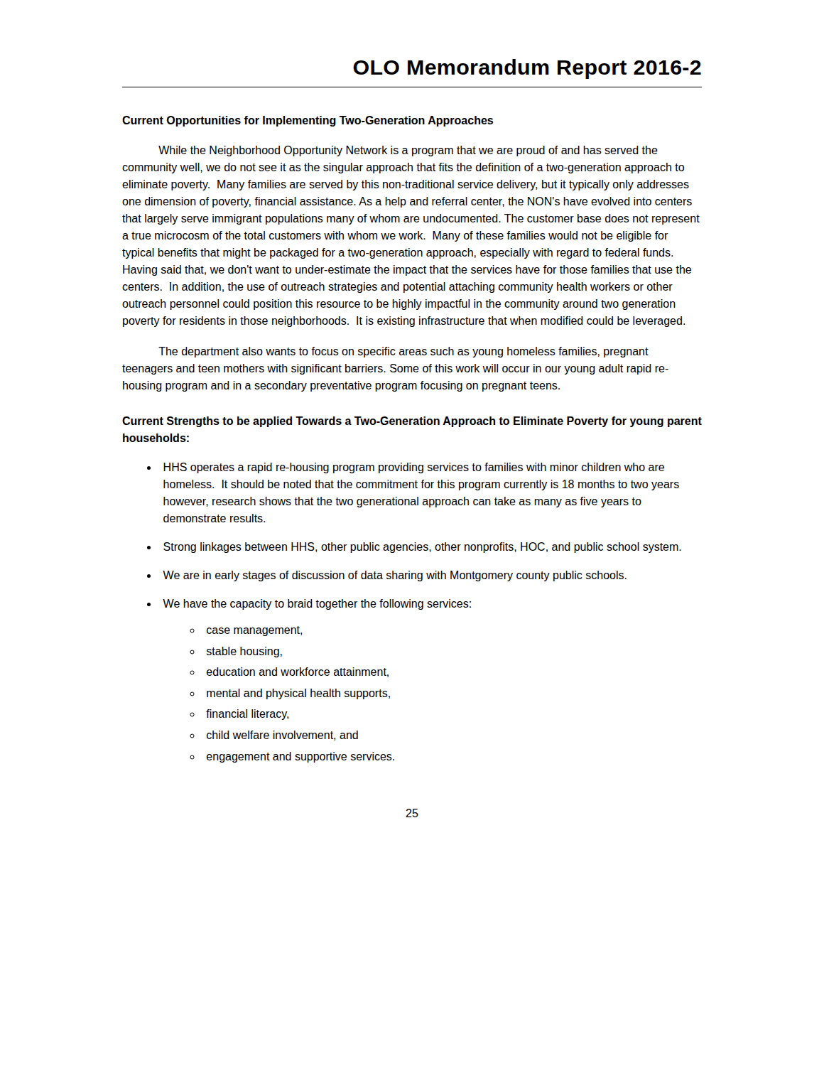OLO Memorandum Report 2016-2
Current Opportunities for Implementing Two-Generation Approaches
While the Neighborhood Opportunity Network is a program that we are proud of and has served the community well, we do not see it as the singular approach that fits the definition of a two-generation approach to eliminate poverty. Many families are served by this non-traditional service delivery, but it typically only addresses one dimension of poverty, financial assistance. As a help and referral center, the NON's have evolved into centers that largely serve immigrant populations many of whom are undocumented. The customer base does not represent a true microcosm of the total customers with whom we work. Many of these families would not be eligible for typical benefits that might be packaged for a two-generation approach, especially with regard to federal funds. Having said that, we don't want to under-estimate the impact that the services have for those families that use the centers. In addition, the use of outreach strategies and potential attaching community health workers or other outreach personnel could position this resource to be highly impactful in the community around two generation poverty for residents in those neighborhoods. It is existing infrastructure that when modified could be leveraged.
The department also wants to focus on specific areas such as young homeless families, pregnant teenagers and teen mothers with significant barriers. Some of this work will occur in our young adult rapid re-housing program and in a secondary preventative program focusing on pregnant teens.
Current Strengths to be applied Towards a Two-Generation Approach to Eliminate Poverty for young parent households:
HHS operates a rapid re-housing program providing services to families with minor children who are homeless. It should be noted that the commitment for this program currently is 18 months to two years however, research shows that the two generational approach can take as many as five years to demonstrate results.
Strong linkages between HHS, other public agencies, other nonprofits, HOC, and public school system.
We are in early stages of discussion of data sharing with Montgomery county public schools.
We have the capacity to braid together the following services:
case management,
stable housing,
education and workforce attainment,
mental and physical health supports,
financial literacy,
child welfare involvement, and
engagement and supportive services.
25